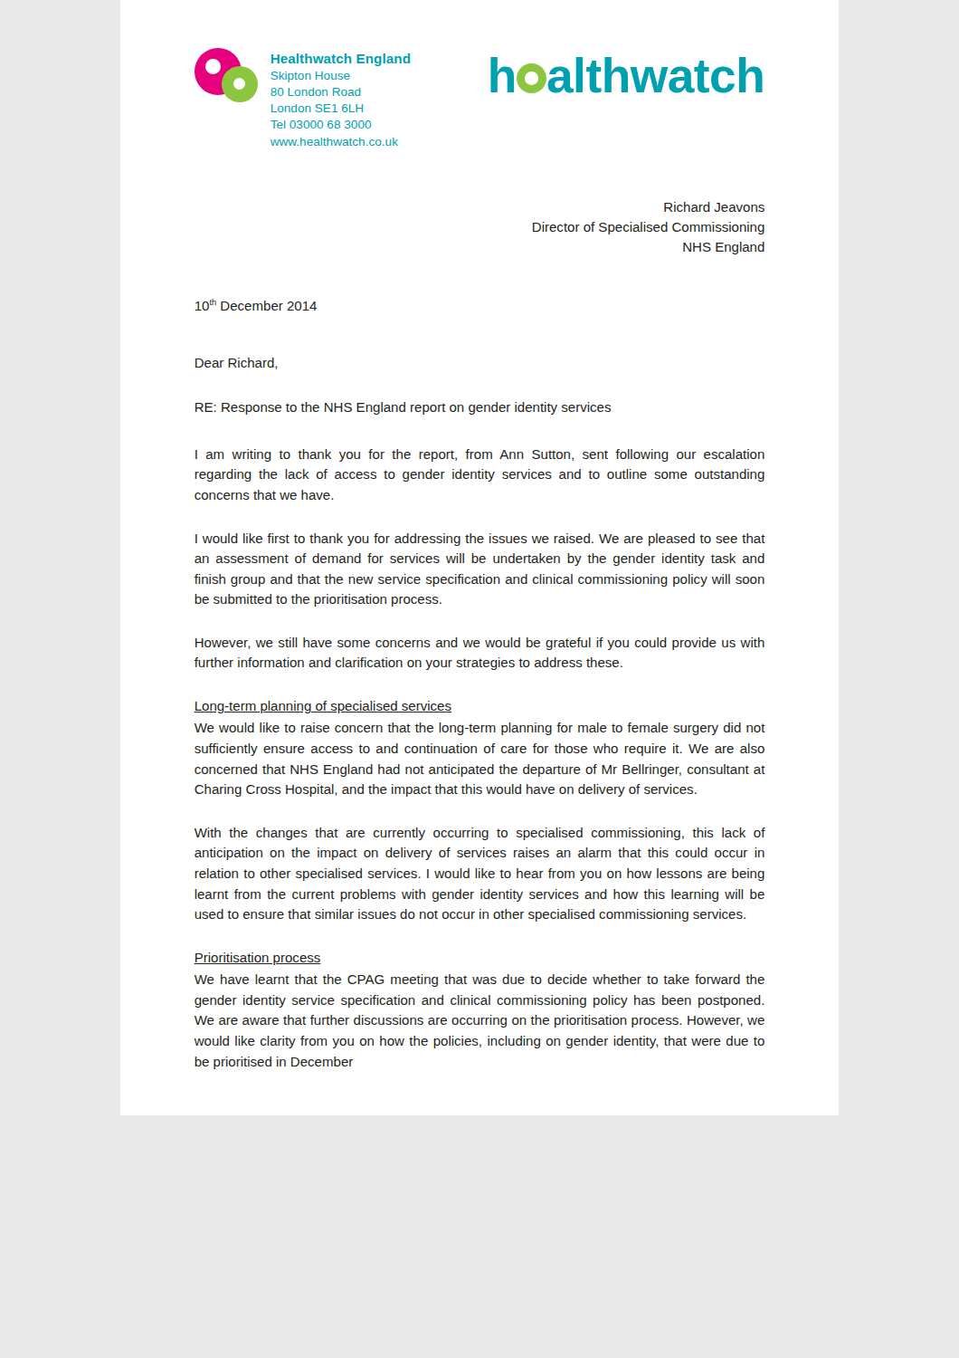Healthwatch England Skipton House 80 London Road London SE1 6LH Tel 03000 68 3000 www.healthwatch.co.uk
h althwatch
Richard Jeavons
Director of Specialised Commissioning
NHS England
10th December 2014
Dear Richard,
RE: Response to the NHS England report on gender identity services
I am writing to thank you for the report, from Ann Sutton, sent following our escalation regarding the lack of access to gender identity services and to outline some outstanding concerns that we have.
I would like first to thank you for addressing the issues we raised. We are pleased to see that an assessment of demand for services will be undertaken by the gender identity task and finish group and that the new service specification and clinical commissioning policy will soon be submitted to the prioritisation process.
However, we still have some concerns and we would be grateful if you could provide us with further information and clarification on your strategies to address these.
Long-term planning of specialised services
We would like to raise concern that the long-term planning for male to female surgery did not sufficiently ensure access to and continuation of care for those who require it. We are also concerned that NHS England had not anticipated the departure of Mr Bellringer, consultant at Charing Cross Hospital, and the impact that this would have on delivery of services.
With the changes that are currently occurring to specialised commissioning, this lack of anticipation on the impact on delivery of services raises an alarm that this could occur in relation to other specialised services. I would like to hear from you on how lessons are being learnt from the current problems with gender identity services and how this learning will be used to ensure that similar issues do not occur in other specialised commissioning services.
Prioritisation process
We have learnt that the CPAG meeting that was due to decide whether to take forward the gender identity service specification and clinical commissioning policy has been postponed. We are aware that further discussions are occurring on the prioritisation process. However, we would like clarity from you on how the policies, including on gender identity, that were due to be prioritised in December